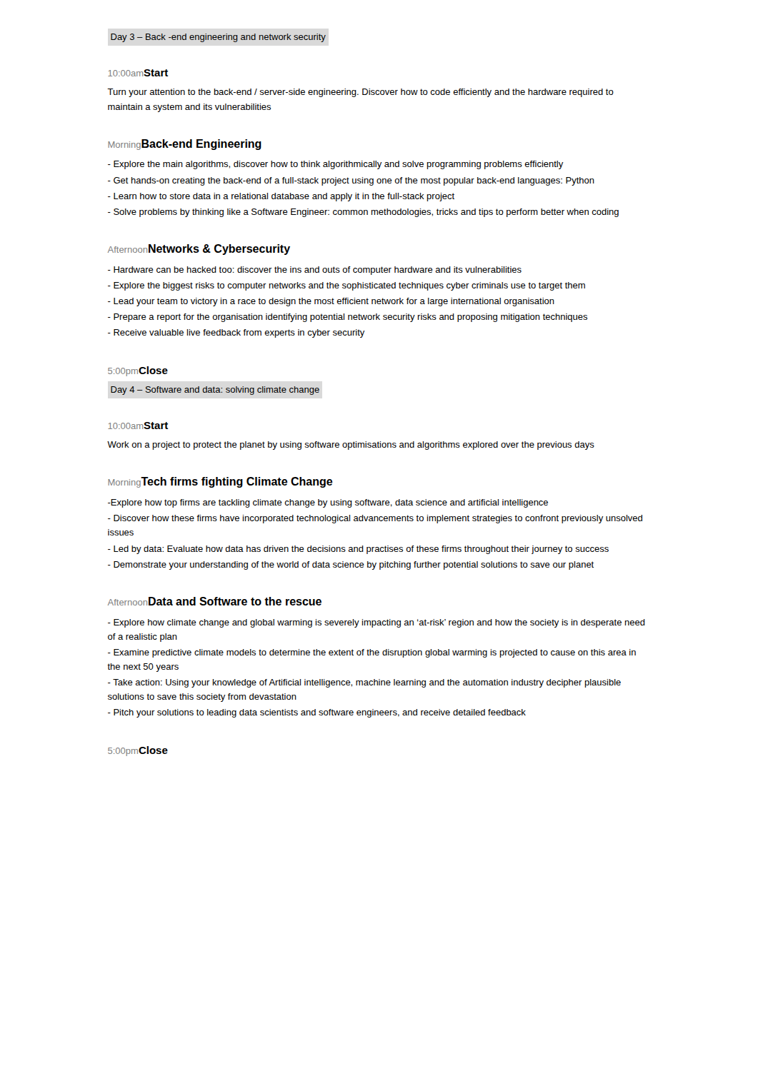Day 3 – Back -end engineering and network security
10:00am Start
Turn your attention to the back-end / server-side engineering. Discover how to code efficiently and the hardware required to maintain a system and its vulnerabilities
Morning Back-end Engineering
- Explore the main algorithms, discover how to think algorithmically and solve programming problems efficiently
- Get hands-on creating the back-end of a full-stack project using one of the most popular back-end languages: Python
- Learn how to store data in a relational database and apply it in the full-stack project
- Solve problems by thinking like a Software Engineer: common methodologies, tricks and tips to perform better when coding
Afternoon Networks & Cybersecurity
- Hardware can be hacked too: discover the ins and outs of computer hardware and its vulnerabilities
- Explore the biggest risks to computer networks and the sophisticated techniques cyber criminals use to target them
- Lead your team to victory in a race to design the most efficient network for a large international organisation
- Prepare a report for the organisation identifying potential network security risks and proposing mitigation techniques
- Receive valuable live feedback from experts in cyber security
5:00pm Close
Day 4 – Software and data: solving climate change
10:00am Start
Work on a project to protect the planet by using software optimisations and algorithms explored over the previous days
Morning Tech firms fighting Climate Change
-Explore how top firms are tackling climate change by using software, data science and artificial intelligence
- Discover how these firms have incorporated technological advancements to implement strategies to confront previously unsolved issues
- Led by data: Evaluate how data has driven the decisions and practises of these firms throughout their journey to success
- Demonstrate your understanding of the world of data science by pitching further potential solutions to save our planet
Afternoon Data and Software to the rescue
- Explore how climate change and global warming is severely impacting an ‘at-risk’ region and how the society is in desperate need of a realistic plan
- Examine predictive climate models to determine the extent of the disruption global warming is projected to cause on this area in the next 50 years
- Take action: Using your knowledge of Artificial intelligence, machine learning and the automation industry decipher plausible solutions to save this society from devastation
- Pitch your solutions to leading data scientists and software engineers, and receive detailed feedback
5:00pm Close